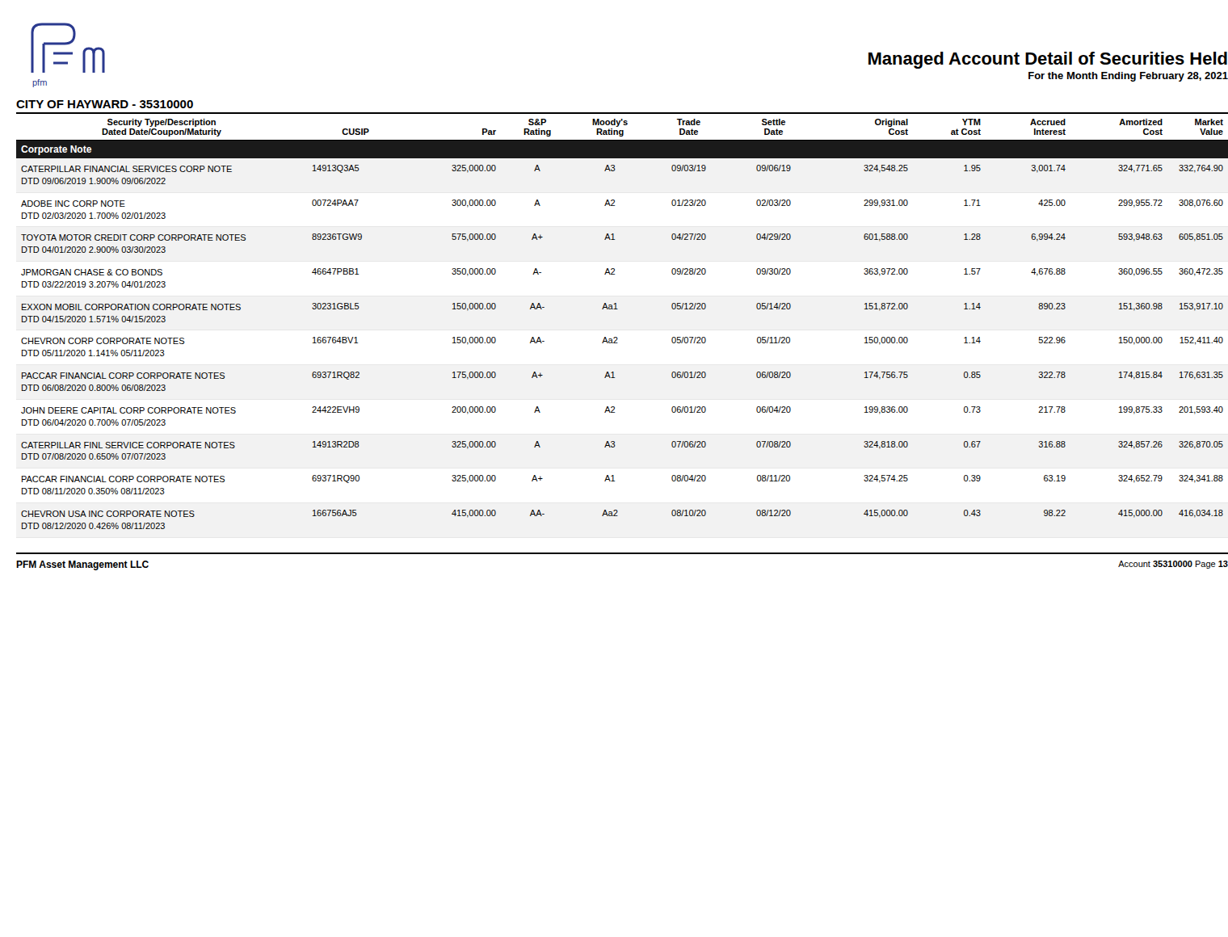pfm
Managed Account Detail of Securities Held
For the Month Ending February 28, 2021
CITY OF HAYWARD - 35310000
| Security Type/Description Dated Date/Coupon/Maturity | CUSIP | Par | S&P Rating | Moody's Rating | Trade Date | Settle Date | Original Cost | YTM at Cost | Accrued Interest | Amortized Cost | Market Value |
| --- | --- | --- | --- | --- | --- | --- | --- | --- | --- | --- | --- |
| Corporate Note |
| CATERPILLAR FINANCIAL SERVICES CORP NOTE DTD 09/06/2019 1.900% 09/06/2022 | 14913Q3A5 | 325,000.00 | A | A3 | 09/03/19 | 09/06/19 | 324,548.25 | 1.95 | 3,001.74 | 324,771.65 | 332,764.90 |
| ADOBE INC CORP NOTE DTD 02/03/2020 1.700% 02/01/2023 | 00724PAA7 | 300,000.00 | A | A2 | 01/23/20 | 02/03/20 | 299,931.00 | 1.71 | 425.00 | 299,955.72 | 308,076.60 |
| TOYOTA MOTOR CREDIT CORP CORPORATE NOTES DTD 04/01/2020 2.900% 03/30/2023 | 89236TGW9 | 575,000.00 | A+ | A1 | 04/27/20 | 04/29/20 | 601,588.00 | 1.28 | 6,994.24 | 593,948.63 | 605,851.05 |
| JPMORGAN CHASE & CO BONDS DTD 03/22/2019 3.207% 04/01/2023 | 46647PBB1 | 350,000.00 | A- | A2 | 09/28/20 | 09/30/20 | 363,972.00 | 1.57 | 4,676.88 | 360,096.55 | 360,472.35 |
| EXXON MOBIL CORPORATION CORPORATE NOTES DTD 04/15/2020 1.571% 04/15/2023 | 30231GBL5 | 150,000.00 | AA- | Aa1 | 05/12/20 | 05/14/20 | 151,872.00 | 1.14 | 890.23 | 151,360.98 | 153,917.10 |
| CHEVRON CORP CORPORATE NOTES DTD 05/11/2020 1.141% 05/11/2023 | 166764BV1 | 150,000.00 | AA- | Aa2 | 05/07/20 | 05/11/20 | 150,000.00 | 1.14 | 522.96 | 150,000.00 | 152,411.40 |
| PACCAR FINANCIAL CORP CORPORATE NOTES DTD 06/08/2020 0.800% 06/08/2023 | 69371RQ82 | 175,000.00 | A+ | A1 | 06/01/20 | 06/08/20 | 174,756.75 | 0.85 | 322.78 | 174,815.84 | 176,631.35 |
| JOHN DEERE CAPITAL CORP CORPORATE NOTES DTD 06/04/2020 0.700% 07/05/2023 | 24422EVH9 | 200,000.00 | A | A2 | 06/01/20 | 06/04/20 | 199,836.00 | 0.73 | 217.78 | 199,875.33 | 201,593.40 |
| CATERPILLAR FINL SERVICE CORPORATE NOTES DTD 07/08/2020 0.650% 07/07/2023 | 14913R2D8 | 325,000.00 | A | A3 | 07/06/20 | 07/08/20 | 324,818.00 | 0.67 | 316.88 | 324,857.26 | 326,870.05 |
| PACCAR FINANCIAL CORP CORPORATE NOTES DTD 08/11/2020 0.350% 08/11/2023 | 69371RQ90 | 325,000.00 | A+ | A1 | 08/04/20 | 08/11/20 | 324,574.25 | 0.39 | 63.19 | 324,652.79 | 324,341.88 |
| CHEVRON USA INC CORPORATE NOTES DTD 08/12/2020 0.426% 08/11/2023 | 166756AJ5 | 415,000.00 | AA- | Aa2 | 08/10/20 | 08/12/20 | 415,000.00 | 0.43 | 98.22 | 415,000.00 | 416,034.18 |
PFM Asset Management LLC
Account 35310000 Page 13